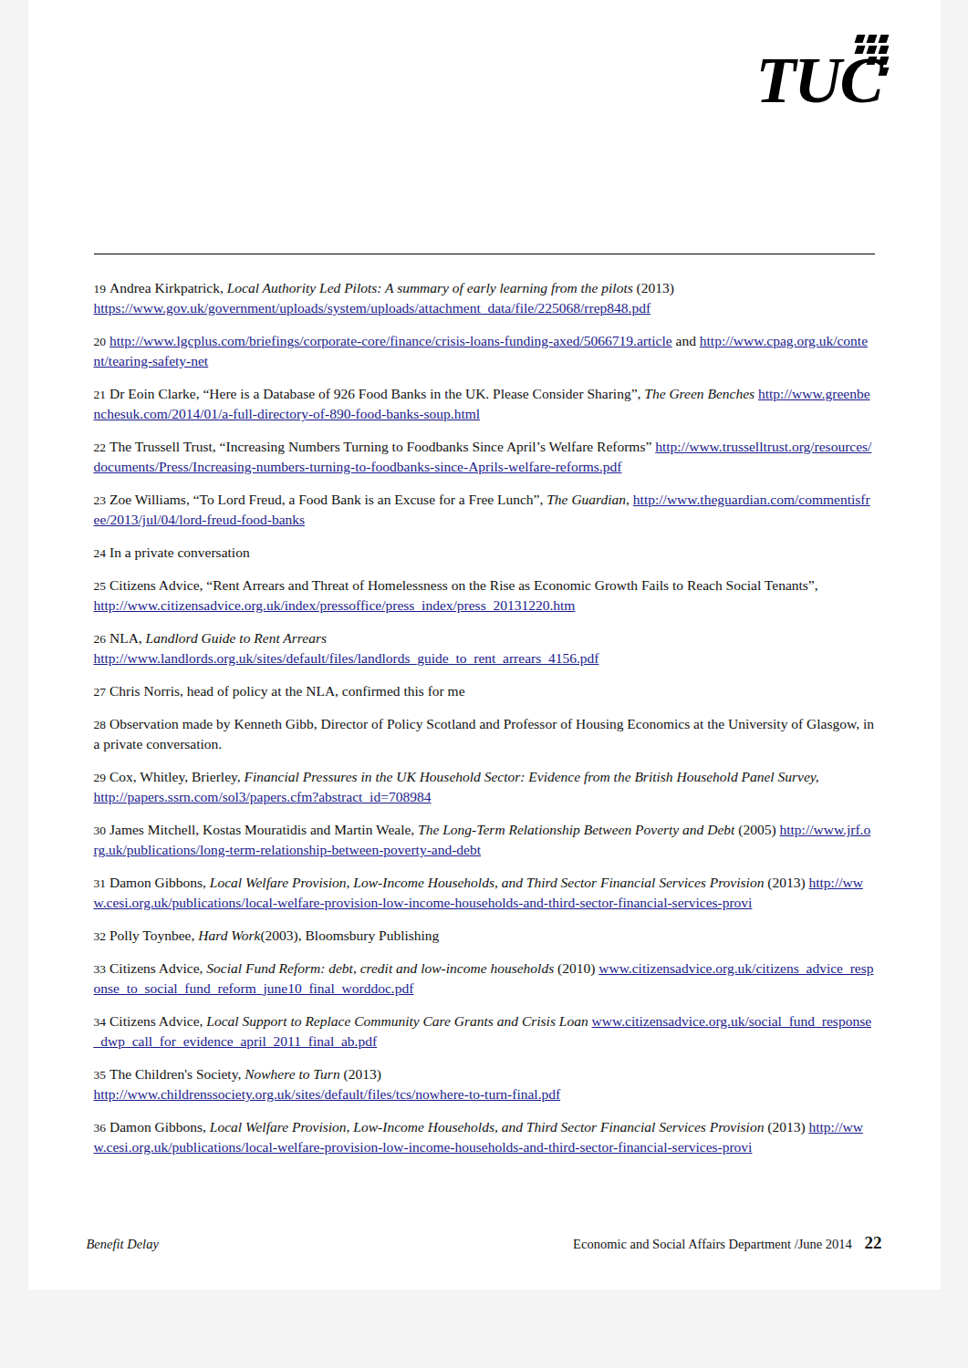TUC
19 Andrea Kirkpatrick, Local Authority Led Pilots: A summary of early learning from the pilots (2013)
https://www.gov.uk/government/uploads/system/uploads/attachment_data/file/225068/rrep848.pdf
20 http://www.lgcplus.com/briefings/corporate-core/finance/crisis-loans-funding-axed/5066719.article and http://www.cpag.org.uk/content/tearing-safety-net
21 Dr Eoin Clarke, “Here is a Database of 926 Food Banks in the UK. Please Consider Sharing”, The Green Benches http://www.greenbenchesuk.com/2014/01/a-full-directory-of-890-food-banks-soup.html
22 The Trussell Trust, “Increasing Numbers Turning to Foodbanks Since April’s Welfare Reforms” http://www.trusselltrust.org/resources/documents/Press/Increasing-numbers-turning-to-foodbanks-since-Aprils-welfare-reforms.pdf
23 Zoe Williams, “To Lord Freud, a Food Bank is an Excuse for a Free Lunch”, The Guardian, http://www.theguardian.com/commentisfree/2013/jul/04/lord-freud-food-banks
24 In a private conversation
25 Citizens Advice, “Rent Arrears and Threat of Homelessness on the Rise as Economic Growth Fails to Reach Social Tenants”,
http://www.citizensadvice.org.uk/index/pressoffice/press_index/press_20131220.htm
26 NLA, Landlord Guide to Rent Arrears
http://www.landlords.org.uk/sites/default/files/landlords_guide_to_rent_arrears_4156.pdf
27 Chris Norris, head of policy at the NLA, confirmed this for me
28 Observation made by Kenneth Gibb, Director of Policy Scotland and Professor of Housing Economics at the University of Glasgow, in a private conversation.
29 Cox, Whitley, Brierley, Financial Pressures in the UK Household Sector: Evidence from the British Household Panel Survey,
http://papers.ssrn.com/sol3/papers.cfm?abstract_id=708984
30 James Mitchell, Kostas Mouratidis and Martin Weale, The Long-Term Relationship Between Poverty and Debt (2005) http://www.jrf.org.uk/publications/long-term-relationship-between-poverty-and-debt
31 Damon Gibbons, Local Welfare Provision, Low-Income Households, and Third Sector Financial Services Provision (2013) http://www.cesi.org.uk/publications/local-welfare-provision-low-income-households-and-third-sector-financial-services-provi
32 Polly Toynbee, Hard Work(2003), Bloomsbury Publishing
33 Citizens Advice, Social Fund Reform: debt, credit and low-income households (2010) www.citizensadvice.org.uk/citizens_advice_response_to_social_fund_reform_june10_final_worddoc.pdf
34 Citizens Advice, Local Support to Replace Community Care Grants and Crisis Loan www.citizensadvice.org.uk/social_fund_response_dwp_call_for_evidence_april_2011_final_ab.pdf
35 The Children's Society, Nowhere to Turn (2013)
http://www.childrenssociety.org.uk/sites/default/files/tcs/nowhere-to-turn-final.pdf
36 Damon Gibbons, Local Welfare Provision, Low-Income Households, and Third Sector Financial Services Provision (2013) http://www.cesi.org.uk/publications/local-welfare-provision-low-income-households-and-third-sector-financial-services-provi
Benefit Delay
Economic and Social Affairs Department /June 2014 22